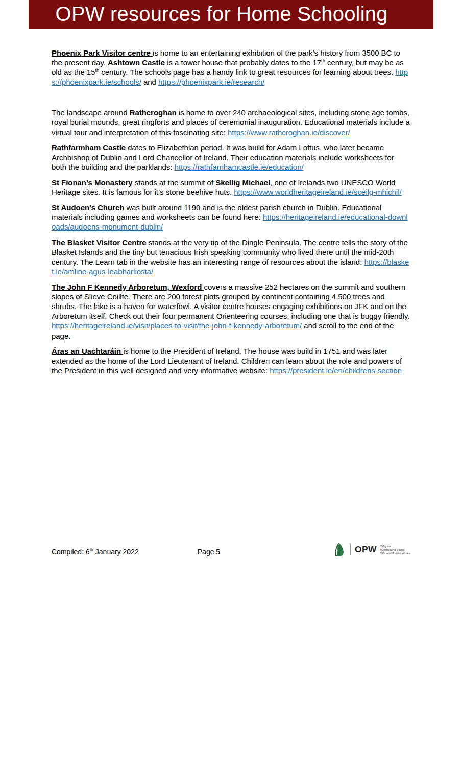OPW resources for Home Schooling
Phoenix Park Visitor centre is home to an entertaining exhibition of the park’s history from 3500 BC to the present day. Ashtown Castle is a tower house that probably dates to the 17th century, but may be as old as the 15th century. The schools page has a handy link to great resources for learning about trees. https://phoenixpark.ie/schools/ and https://phoenixpark.ie/research/
The landscape around Rathcroghan is home to over 240 archaeological sites, including stone age tombs, royal burial mounds, great ringforts and places of ceremonial inauguration. Educational materials include a virtual tour and interpretation of this fascinating site: https://www.rathcroghan.ie/discover/
Rathfarmham Castle dates to Elizabethian period. It was build for Adam Loftus, who later became Archbishop of Dublin and Lord Chancellor of Ireland. Their education materials include worksheets for both the building and the parklands: https://rathfarnhamcastle.ie/education/
St Fionan’s Monastery stands at the summit of Skellig Michael, one of Irelands two UNESCO World Heritage sites. It is famous for it’s stone beehive huts. https://www.worldheritageireland.ie/sceilg-mhichil/
St Audoen’s Church was built around 1190 and is the oldest parish church in Dublin. Educational materials including games and worksheets can be found here: https://heritageireland.ie/educational-downloads/audoens-monument-dublin/
The Blasket Visitor Centre stands at the very tip of the Dingle Peninsula. The centre tells the story of the Blasket Islands and the tiny but tenacious Irish speaking community who lived there until the mid-20th century. The Learn tab in the website has an interesting range of resources about the island: https://blasket.ie/amline-agus-leabharliosta/
The John F Kennedy Arboretum, Wexford covers a massive 252 hectares on the summit and southern slopes of Slieve Coillte. There are 200 forest plots grouped by continent containing 4,500 trees and shrubs. The lake is a haven for waterfowl. A visitor centre houses engaging exhibitions on JFK and on the Arboretum itself. Check out their four permanent Orienteering courses, including one that is buggy friendly. https://heritageireland.ie/visit/places-to-visit/the-john-f-kennedy-arboretum/ and scroll to the end of the page.
Áras an Uachtaráin is home to the President of Ireland. The house was build in 1751 and was later extended as the home of the Lord Lieutenant of Ireland. Children can learn about the role and powers of the President in this well designed and very informative website: https://president.ie/en/childrens-section
Compiled: 6th January 2022
Page 5
OPW Oifig na
nOibreacha Poiblí
Office of Public Works